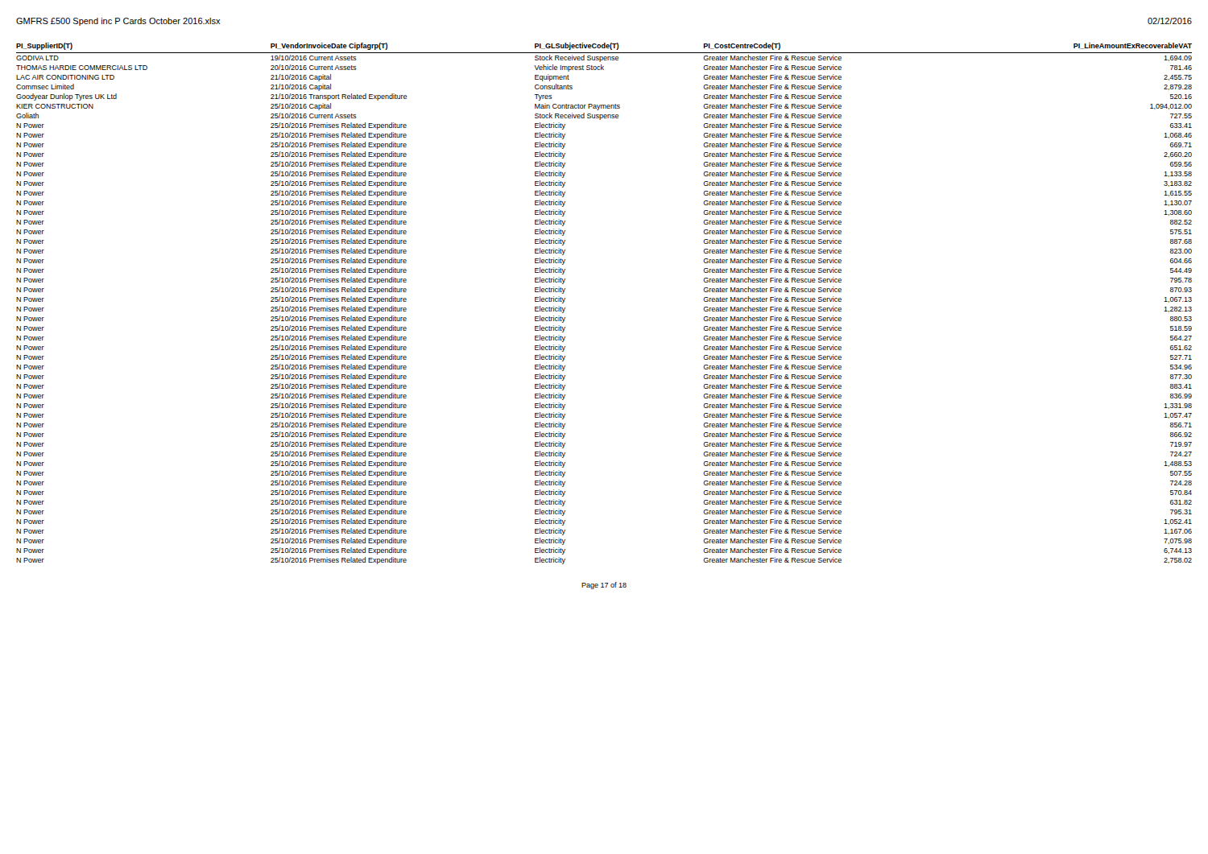GMFRS £500 Spend inc P Cards October 2016.xlsx 02/12/2016
| PI_SupplierID(T) | PI_VendorInvoiceDate Cipfagrp(T) | PI_GLSubjectiveCode(T) | PI_CostCentreCode(T) | PI_LineAmountExRecoverableVAT |
| --- | --- | --- | --- | --- |
| GODIVA LTD | 19/10/2016 Current Assets | Stock Received Suspense | Greater Manchester Fire & Rescue Service | 1,694.09 |
| THOMAS HARDIE COMMERCIALS LTD | 20/10/2016 Current Assets | Vehicle Imprest Stock | Greater Manchester Fire & Rescue Service | 781.46 |
| LAC AIR CONDITIONING LTD | 21/10/2016 Capital | Equipment | Greater Manchester Fire & Rescue Service | 2,455.75 |
| Commsec Limited | 21/10/2016 Capital | Consultants | Greater Manchester Fire & Rescue Service | 2,879.28 |
| Goodyear Dunlop Tyres UK Ltd | 21/10/2016 Transport Related Expenditure | Tyres | Greater Manchester Fire & Rescue Service | 520.16 |
| KIER CONSTRUCTION | 25/10/2016 Capital | Main Contractor Payments | Greater Manchester Fire & Rescue Service | 1,094,012.00 |
| Goliath | 25/10/2016 Current Assets | Stock Received Suspense | Greater Manchester Fire & Rescue Service | 727.55 |
| N Power | 25/10/2016 Premises Related Expenditure | Electricity | Greater Manchester Fire & Rescue Service | 633.41 |
| N Power | 25/10/2016 Premises Related Expenditure | Electricity | Greater Manchester Fire & Rescue Service | 1,068.46 |
| N Power | 25/10/2016 Premises Related Expenditure | Electricity | Greater Manchester Fire & Rescue Service | 669.71 |
| N Power | 25/10/2016 Premises Related Expenditure | Electricity | Greater Manchester Fire & Rescue Service | 2,660.20 |
| N Power | 25/10/2016 Premises Related Expenditure | Electricity | Greater Manchester Fire & Rescue Service | 659.56 |
| N Power | 25/10/2016 Premises Related Expenditure | Electricity | Greater Manchester Fire & Rescue Service | 1,133.58 |
| N Power | 25/10/2016 Premises Related Expenditure | Electricity | Greater Manchester Fire & Rescue Service | 3,183.82 |
| N Power | 25/10/2016 Premises Related Expenditure | Electricity | Greater Manchester Fire & Rescue Service | 1,615.55 |
| N Power | 25/10/2016 Premises Related Expenditure | Electricity | Greater Manchester Fire & Rescue Service | 1,130.07 |
| N Power | 25/10/2016 Premises Related Expenditure | Electricity | Greater Manchester Fire & Rescue Service | 1,308.60 |
| N Power | 25/10/2016 Premises Related Expenditure | Electricity | Greater Manchester Fire & Rescue Service | 882.52 |
| N Power | 25/10/2016 Premises Related Expenditure | Electricity | Greater Manchester Fire & Rescue Service | 575.51 |
| N Power | 25/10/2016 Premises Related Expenditure | Electricity | Greater Manchester Fire & Rescue Service | 887.68 |
| N Power | 25/10/2016 Premises Related Expenditure | Electricity | Greater Manchester Fire & Rescue Service | 823.00 |
| N Power | 25/10/2016 Premises Related Expenditure | Electricity | Greater Manchester Fire & Rescue Service | 604.66 |
| N Power | 25/10/2016 Premises Related Expenditure | Electricity | Greater Manchester Fire & Rescue Service | 544.49 |
| N Power | 25/10/2016 Premises Related Expenditure | Electricity | Greater Manchester Fire & Rescue Service | 795.78 |
| N Power | 25/10/2016 Premises Related Expenditure | Electricity | Greater Manchester Fire & Rescue Service | 870.93 |
| N Power | 25/10/2016 Premises Related Expenditure | Electricity | Greater Manchester Fire & Rescue Service | 1,067.13 |
| N Power | 25/10/2016 Premises Related Expenditure | Electricity | Greater Manchester Fire & Rescue Service | 1,282.13 |
| N Power | 25/10/2016 Premises Related Expenditure | Electricity | Greater Manchester Fire & Rescue Service | 880.53 |
| N Power | 25/10/2016 Premises Related Expenditure | Electricity | Greater Manchester Fire & Rescue Service | 518.59 |
| N Power | 25/10/2016 Premises Related Expenditure | Electricity | Greater Manchester Fire & Rescue Service | 564.27 |
| N Power | 25/10/2016 Premises Related Expenditure | Electricity | Greater Manchester Fire & Rescue Service | 651.62 |
| N Power | 25/10/2016 Premises Related Expenditure | Electricity | Greater Manchester Fire & Rescue Service | 527.71 |
| N Power | 25/10/2016 Premises Related Expenditure | Electricity | Greater Manchester Fire & Rescue Service | 534.96 |
| N Power | 25/10/2016 Premises Related Expenditure | Electricity | Greater Manchester Fire & Rescue Service | 877.30 |
| N Power | 25/10/2016 Premises Related Expenditure | Electricity | Greater Manchester Fire & Rescue Service | 883.41 |
| N Power | 25/10/2016 Premises Related Expenditure | Electricity | Greater Manchester Fire & Rescue Service | 836.99 |
| N Power | 25/10/2016 Premises Related Expenditure | Electricity | Greater Manchester Fire & Rescue Service | 1,331.98 |
| N Power | 25/10/2016 Premises Related Expenditure | Electricity | Greater Manchester Fire & Rescue Service | 1,057.47 |
| N Power | 25/10/2016 Premises Related Expenditure | Electricity | Greater Manchester Fire & Rescue Service | 856.71 |
| N Power | 25/10/2016 Premises Related Expenditure | Electricity | Greater Manchester Fire & Rescue Service | 866.92 |
| N Power | 25/10/2016 Premises Related Expenditure | Electricity | Greater Manchester Fire & Rescue Service | 719.97 |
| N Power | 25/10/2016 Premises Related Expenditure | Electricity | Greater Manchester Fire & Rescue Service | 724.27 |
| N Power | 25/10/2016 Premises Related Expenditure | Electricity | Greater Manchester Fire & Rescue Service | 1,488.53 |
| N Power | 25/10/2016 Premises Related Expenditure | Electricity | Greater Manchester Fire & Rescue Service | 507.55 |
| N Power | 25/10/2016 Premises Related Expenditure | Electricity | Greater Manchester Fire & Rescue Service | 724.28 |
| N Power | 25/10/2016 Premises Related Expenditure | Electricity | Greater Manchester Fire & Rescue Service | 570.84 |
| N Power | 25/10/2016 Premises Related Expenditure | Electricity | Greater Manchester Fire & Rescue Service | 631.82 |
| N Power | 25/10/2016 Premises Related Expenditure | Electricity | Greater Manchester Fire & Rescue Service | 795.31 |
| N Power | 25/10/2016 Premises Related Expenditure | Electricity | Greater Manchester Fire & Rescue Service | 1,052.41 |
| N Power | 25/10/2016 Premises Related Expenditure | Electricity | Greater Manchester Fire & Rescue Service | 1,167.06 |
| N Power | 25/10/2016 Premises Related Expenditure | Electricity | Greater Manchester Fire & Rescue Service | 7,075.98 |
| N Power | 25/10/2016 Premises Related Expenditure | Electricity | Greater Manchester Fire & Rescue Service | 6,744.13 |
| N Power | 25/10/2016 Premises Related Expenditure | Electricity | Greater Manchester Fire & Rescue Service | 2,758.02 |
Page 17 of 18